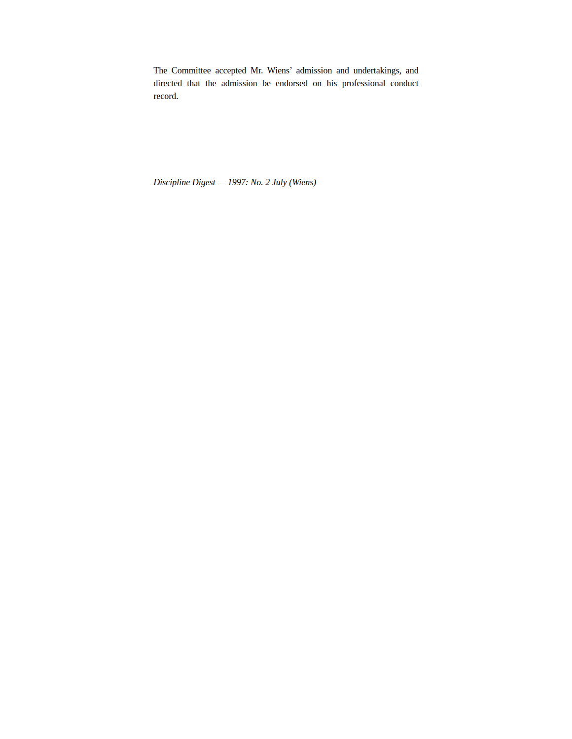The Committee accepted Mr. Wiens’ admission and undertakings, and directed that the admission be endorsed on his professional conduct record.
Discipline Digest — 1997: No. 2 July (Wiens)